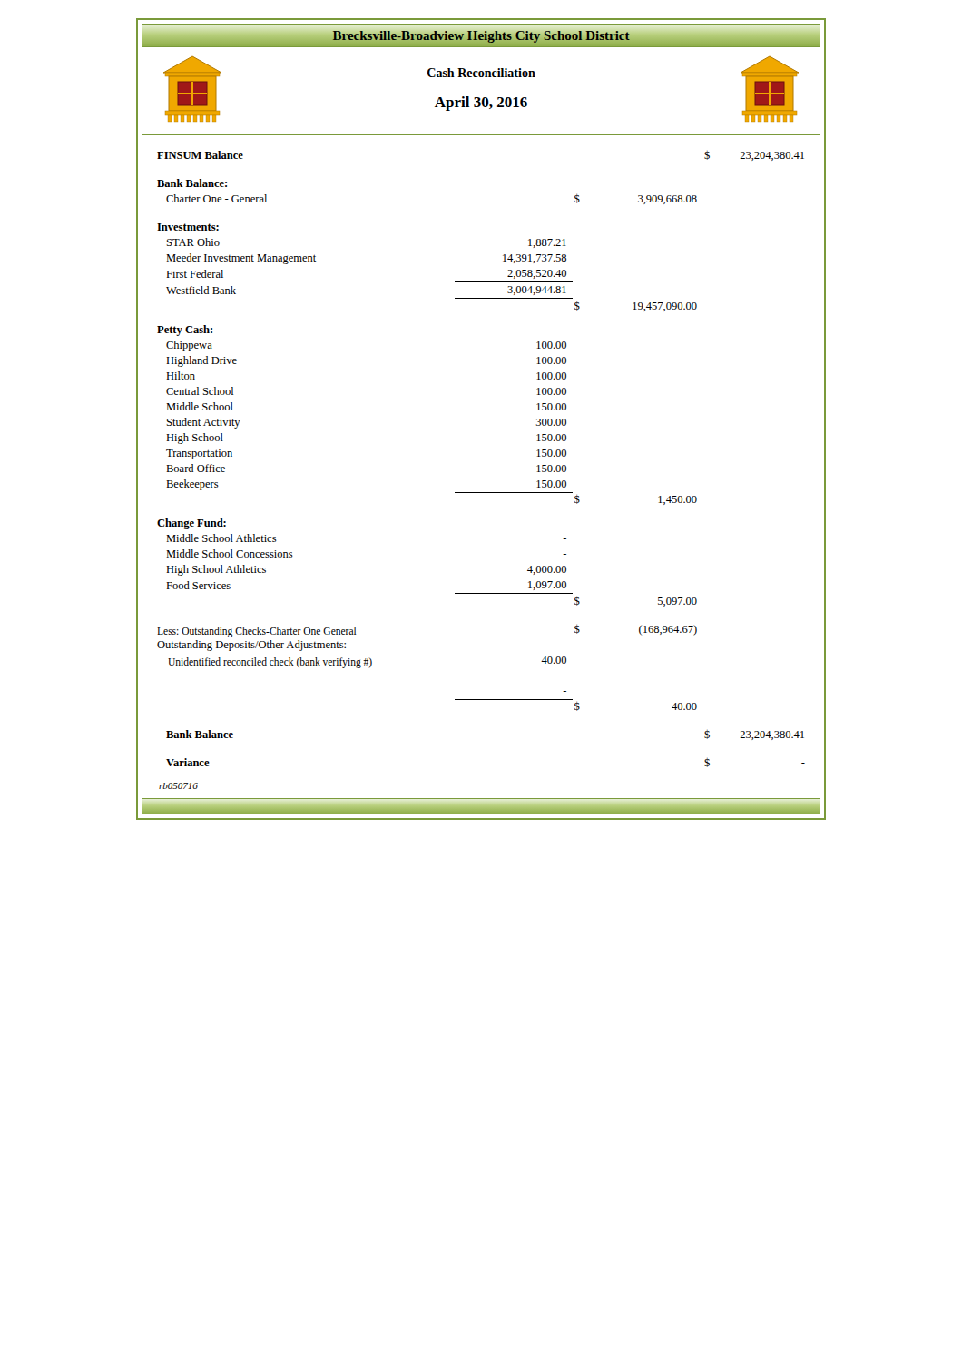Brecksville-Broadview Heights City School District
Cash Reconciliation
April 30, 2016
| FINSUM Balance | | | | $ | 23,204,380.41 |
| Bank Balance: | | | | | |
| Charter One - General | | $ | 3,909,668.08 | | |
| Investments: | | | | | |
| STAR Ohio | 1,887.21 | | | | |
| Meeder Investment Management | 14,391,737.58 | | | | |
| First Federal | 2,058,520.40 | | | | |
| Westfield Bank | 3,004,944.81 | | | | |
| | | $ | 19,457,090.00 | | |
| Petty Cash: | | | | | |
| Chippewa | 100.00 | | | | |
| Highland Drive | 100.00 | | | | |
| Hilton | 100.00 | | | | |
| Central School | 100.00 | | | | |
| Middle School | 150.00 | | | | |
| Student Activity | 300.00 | | | | |
| High School | 150.00 | | | | |
| Transportation | 150.00 | | | | |
| Board Office | 150.00 | | | | |
| Beekeepers | 150.00 | | | | |
| | | $ | 1,450.00 | | |
| Change Fund: | | | | | |
| Middle School Athletics | - | | | | |
| Middle School Concessions | - | | | | |
| High School Athletics | 4,000.00 | | | | |
| Food Services | 1,097.00 | | | | |
| | | $ | 5,097.00 | | |
| Less: Outstanding Checks-Charter One General | | $ | (168,964.67) | | |
| Outstanding Deposits/Other Adjustments: | | | | | |
| Unidentified reconciled check (bank verifying #) | 40.00 | | | | |
| | - | | | | |
| | - | | | | |
| | | $ | 40.00 | | |
| Bank Balance | | | | $ | 23,204,380.41 |
| Variance | | | | $ | - |
rb050716